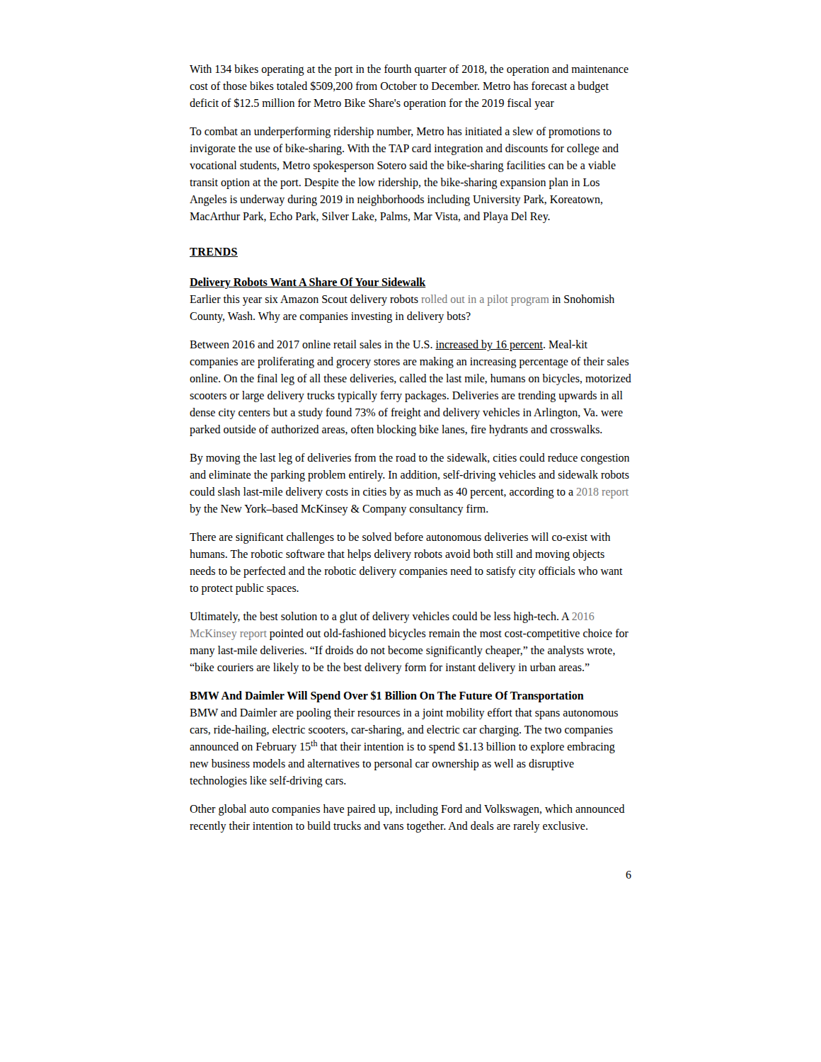With 134 bikes operating at the port in the fourth quarter of 2018, the operation and maintenance cost of those bikes totaled $509,200 from October to December. Metro has forecast a budget deficit of $12.5 million for Metro Bike Share's operation for the 2019 fiscal year
To combat an underperforming ridership number, Metro has initiated a slew of promotions to invigorate the use of bike-sharing. With the TAP card integration and discounts for college and vocational students, Metro spokesperson Sotero said the bike-sharing facilities can be a viable transit option at the port. Despite the low ridership, the bike-sharing expansion plan in Los Angeles is underway during 2019 in neighborhoods including University Park, Koreatown, MacArthur Park, Echo Park, Silver Lake, Palms, Mar Vista, and Playa Del Rey.
TRENDS
Delivery Robots Want A Share Of Your Sidewalk
Earlier this year six Amazon Scout delivery robots rolled out in a pilot program in Snohomish County, Wash. Why are companies investing in delivery bots?
Between 2016 and 2017 online retail sales in the U.S. increased by 16 percent. Meal-kit companies are proliferating and grocery stores are making an increasing percentage of their sales online. On the final leg of all these deliveries, called the last mile, humans on bicycles, motorized scooters or large delivery trucks typically ferry packages. Deliveries are trending upwards in all dense city centers but a study found 73% of freight and delivery vehicles in Arlington, Va. were parked outside of authorized areas, often blocking bike lanes, fire hydrants and crosswalks.
By moving the last leg of deliveries from the road to the sidewalk, cities could reduce congestion and eliminate the parking problem entirely. In addition, self-driving vehicles and sidewalk robots could slash last-mile delivery costs in cities by as much as 40 percent, according to a 2018 report by the New York–based McKinsey & Company consultancy firm.
There are significant challenges to be solved before autonomous deliveries will co-exist with humans. The robotic software that helps delivery robots avoid both still and moving objects needs to be perfected and the robotic delivery companies need to satisfy city officials who want to protect public spaces.
Ultimately, the best solution to a glut of delivery vehicles could be less high-tech. A 2016 McKinsey report pointed out old-fashioned bicycles remain the most cost-competitive choice for many last-mile deliveries. “If droids do not become significantly cheaper,” the analysts wrote, “bike couriers are likely to be the best delivery form for instant delivery in urban areas.”
BMW And Daimler Will Spend Over $1 Billion On The Future Of Transportation
BMW and Daimler are pooling their resources in a joint mobility effort that spans autonomous cars, ride-hailing, electric scooters, car-sharing, and electric car charging. The two companies announced on February 15th that their intention is to spend $1.13 billion to explore embracing new business models and alternatives to personal car ownership as well as disruptive technologies like self-driving cars.
Other global auto companies have paired up, including Ford and Volkswagen, which announced recently their intention to build trucks and vans together. And deals are rarely exclusive.
6